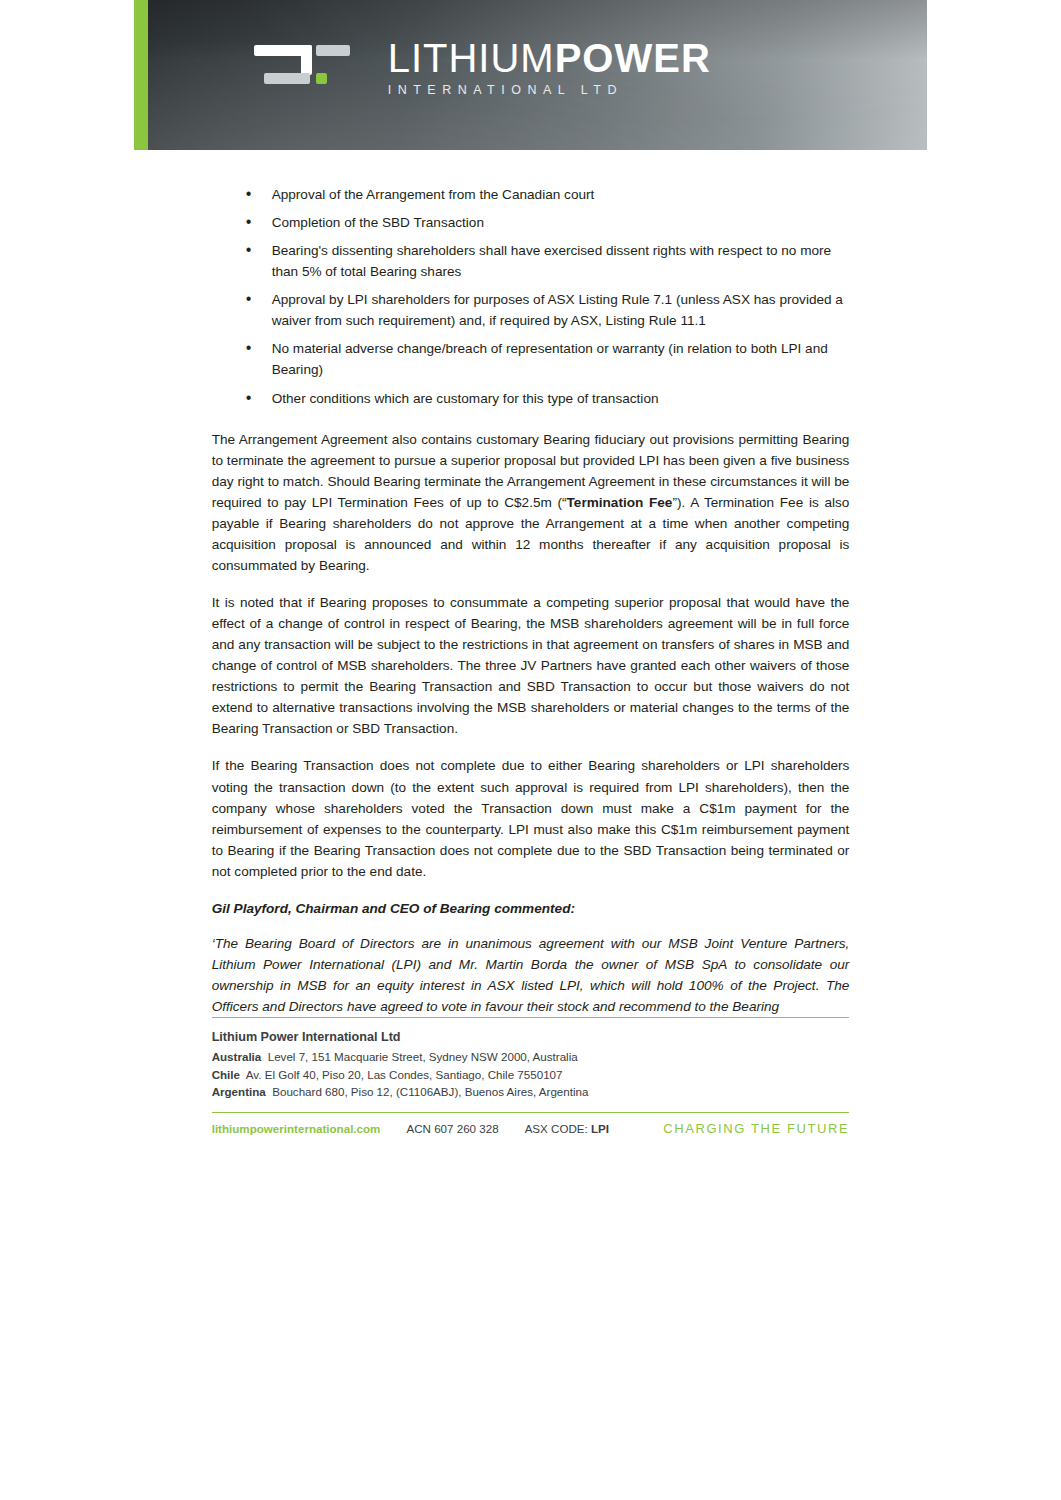LITHIUMPOWER
INTERNATIONAL LTD
Approval of the Arrangement from the Canadian court
Completion of the SBD Transaction
Bearing's dissenting shareholders shall have exercised dissent rights with respect to no more than 5% of total Bearing shares
Approval by LPI shareholders for purposes of ASX Listing Rule 7.1 (unless ASX has provided a waiver from such requirement) and, if required by ASX, Listing Rule 11.1
No material adverse change/breach of representation or warranty (in relation to both LPI and Bearing)
Other conditions which are customary for this type of transaction
The Arrangement Agreement also contains customary Bearing fiduciary out provisions permitting Bearing to terminate the agreement to pursue a superior proposal but provided LPI has been given a five business day right to match. Should Bearing terminate the Arrangement Agreement in these circumstances it will be required to pay LPI Termination Fees of up to C$2.5m (“Termination Fee”). A Termination Fee is also payable if Bearing shareholders do not approve the Arrangement at a time when another competing acquisition proposal is announced and within 12 months thereafter if any acquisition proposal is consummated by Bearing.
It is noted that if Bearing proposes to consummate a competing superior proposal that would have the effect of a change of control in respect of Bearing, the MSB shareholders agreement will be in full force and any transaction will be subject to the restrictions in that agreement on transfers of shares in MSB and change of control of MSB shareholders. The three JV Partners have granted each other waivers of those restrictions to permit the Bearing Transaction and SBD Transaction to occur but those waivers do not extend to alternative transactions involving the MSB shareholders or material changes to the terms of the Bearing Transaction or SBD Transaction.
If the Bearing Transaction does not complete due to either Bearing shareholders or LPI shareholders voting the transaction down (to the extent such approval is required from LPI shareholders), then the company whose shareholders voted the Transaction down must make a C$1m payment for the reimbursement of expenses to the counterparty. LPI must also make this C$1m reimbursement payment to Bearing if the Bearing Transaction does not complete due to the SBD Transaction being terminated or not completed prior to the end date.
Gil Playford, Chairman and CEO of Bearing commented:
‘The Bearing Board of Directors are in unanimous agreement with our MSB Joint Venture Partners, Lithium Power International (LPI) and Mr. Martin Borda the owner of MSB SpA to consolidate our ownership in MSB for an equity interest in ASX listed LPI, which will hold 100% of the Project. The Officers and Directors have agreed to vote in favour their stock and recommend to the Bearing
Lithium Power International Ltd
Australia Level 7, 151 Macquarie Street, Sydney NSW 2000, Australia
Chile Av. El Golf 40, Piso 20, Las Condes, Santiago, Chile 7550107
Argentina Bouchard 680, Piso 12, (C1106ABJ), Buenos Aires, Argentina
lithiumpowerinternational.com ACN 607 260 328 ASX CODE: LPI
CHARGING THE FUTURE